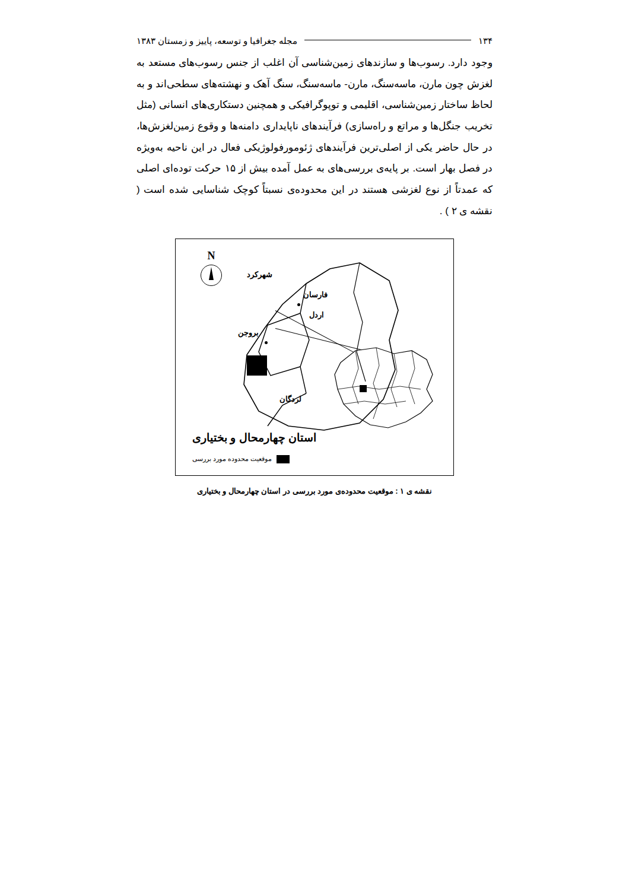۱۳۴ مجله جغرافیا و توسعه، پاییز و زمستان ۱۳۸۳
وجود دارد. رسوب‌ها و سازندهای زمین‌شناسی آن اغلب از جنس رسوب‌های مستعد به لغزش چون مارن، ماسه‌سنگ، مارن- ماسه‌سنگ، سنگ آهک و نهشته‌های سطحی‌اند و به لحاظ ساختار زمین‌شناسی، اقلیمی و توپوگرافیکی و همچنین دستکاری‌های انسانی (مثل تخریب جنگل‌ها و مراتع و راه‌سازی) فرآیندهای ناپایداری دامنه‌ها و وقوع زمین‌لغزش‌ها، در حال حاضر یکی از اصلی‌ترین فرآیندهای ژئومورفولوژیکی فعال در این ناحیه به‌ویژه در فصل بهار است. بر پایه‌ی بررسی‌های به عمل آمده بیش از ۱۵ حرکت توده‌ای اصلی که عمدتاً از نوع لغزشی هستند در این محدوده‌ی نسبتاً کوچک شناسایی شده است ( نقشه ی ۲ ) .
N
شهرکرد فارسان اردل بروجن لردگان
استان چهارمحال و بختیاری
موقعیت محدوده مورد بررسی
نقشه ی ۱ : موقعیت محدوده‌ی مورد بررسی در استان چهارمحال و بختیاری